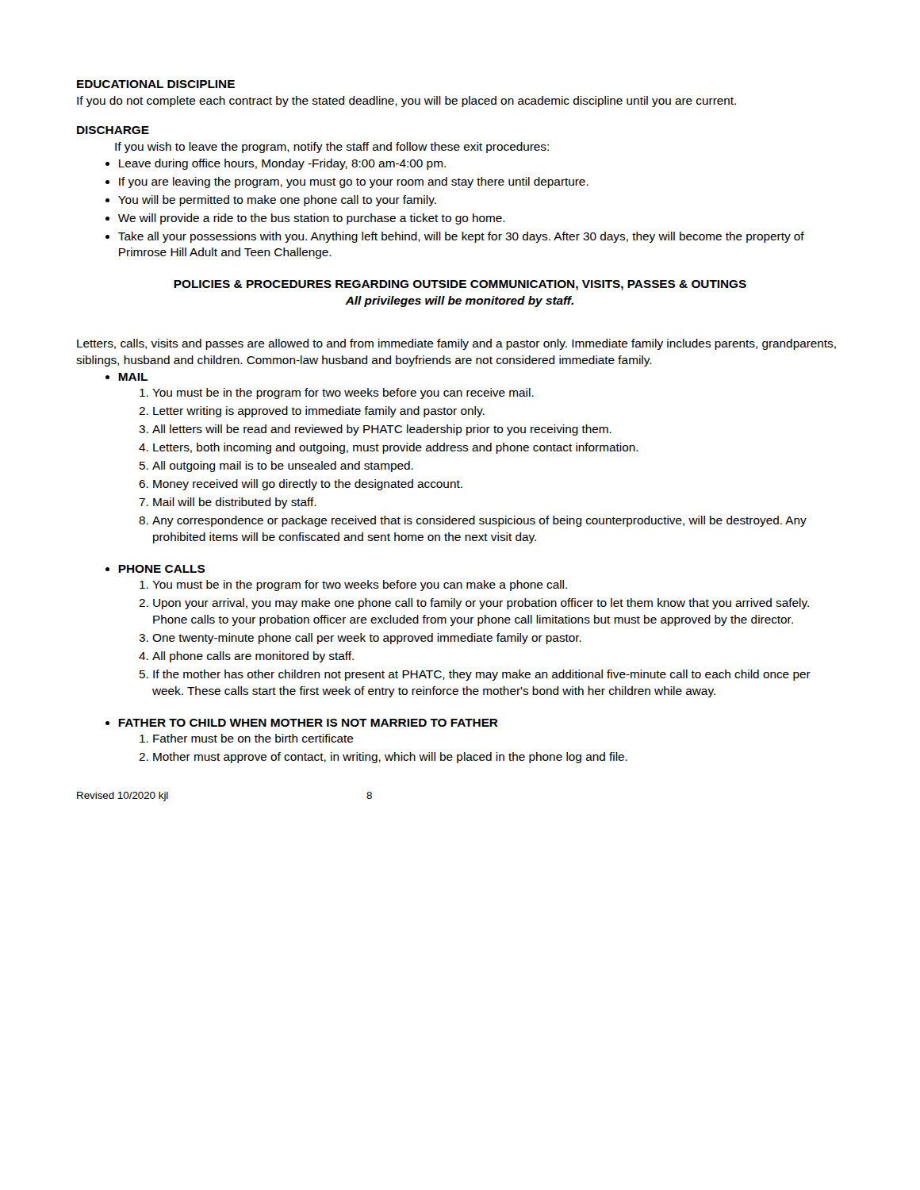EDUCATIONAL DISCIPLINE
If you do not complete each contract by the stated deadline, you will be placed on academic discipline until you are current.
DISCHARGE
If you wish to leave the program, notify the staff and follow these exit procedures:
Leave during office hours, Monday -Friday, 8:00 am-4:00 pm.
If you are leaving the program, you must go to your room and stay there until departure.
You will be permitted to make one phone call to your family.
We will provide a ride to the bus station to purchase a ticket to go home.
Take all your possessions with you. Anything left behind, will be kept for 30 days. After 30 days, they will become the property of Primrose Hill Adult and Teen Challenge.
POLICIES & PROCEDURES REGARDING OUTSIDE COMMUNICATION, VISITS, PASSES & OUTINGS
All privileges will be monitored by staff.
Letters, calls, visits and passes are allowed to and from immediate family and a pastor only. Immediate family includes parents, grandparents, siblings, husband and children. Common-law husband and boyfriends are not considered immediate family.
MAIL
You must be in the program for two weeks before you can receive mail.
Letter writing is approved to immediate family and pastor only.
All letters will be read and reviewed by PHATC leadership prior to you receiving them.
Letters, both incoming and outgoing, must provide address and phone contact information.
All outgoing mail is to be unsealed and stamped.
Money received will go directly to the designated account.
Mail will be distributed by staff.
Any correspondence or package received that is considered suspicious of being counterproductive, will be destroyed. Any prohibited items will be confiscated and sent home on the next visit day.
PHONE CALLS
You must be in the program for two weeks before you can make a phone call.
Upon your arrival, you may make one phone call to family or your probation officer to let them know that you arrived safely. Phone calls to your probation officer are excluded from your phone call limitations but must be approved by the director.
One twenty-minute phone call per week to approved immediate family or pastor.
All phone calls are monitored by staff.
If the mother has other children not present at PHATC, they may make an additional five-minute call to each child once per week. These calls start the first week of entry to reinforce the mother's bond with her children while away.
FATHER TO CHILD WHEN MOTHER IS NOT MARRIED TO FATHER
Father must be on the birth certificate
Mother must approve of contact, in writing, which will be placed in the phone log and file.
Revised 10/2020 kjl 8